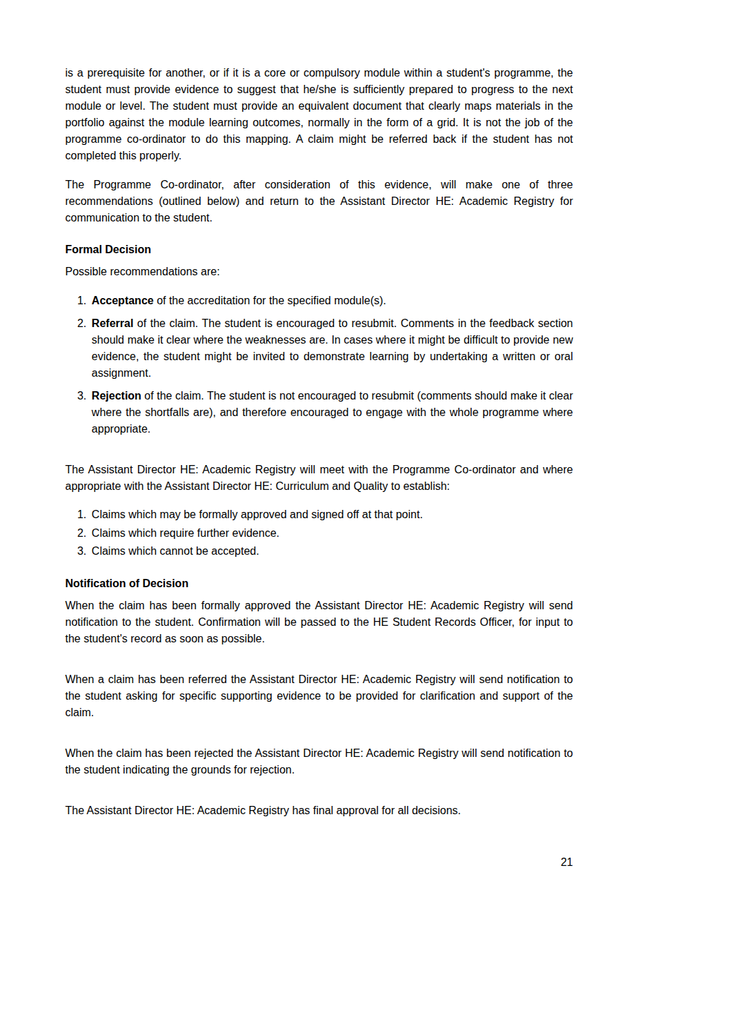is a prerequisite for another, or if it is a core or compulsory module within a student's programme, the student must provide evidence to suggest that he/she is sufficiently prepared to progress to the next module or level. The student must provide an equivalent document that clearly maps materials in the portfolio against the module learning outcomes, normally in the form of a grid. It is not the job of the programme co-ordinator to do this mapping. A claim might be referred back if the student has not completed this properly.
The Programme Co-ordinator, after consideration of this evidence, will make one of three recommendations (outlined below) and return to the Assistant Director HE: Academic Registry for communication to the student.
Formal Decision
Possible recommendations are:
Acceptance of the accreditation for the specified module(s).
Referral of the claim. The student is encouraged to resubmit. Comments in the feedback section should make it clear where the weaknesses are. In cases where it might be difficult to provide new evidence, the student might be invited to demonstrate learning by undertaking a written or oral assignment.
Rejection of the claim. The student is not encouraged to resubmit (comments should make it clear where the shortfalls are), and therefore encouraged to engage with the whole programme where appropriate.
The Assistant Director HE: Academic Registry will meet with the Programme Co-ordinator and where appropriate with the Assistant Director HE: Curriculum and Quality to establish:
Claims which may be formally approved and signed off at that point.
Claims which require further evidence.
Claims which cannot be accepted.
Notification of Decision
When the claim has been formally approved the Assistant Director HE: Academic Registry will send notification to the student. Confirmation will be passed to the HE Student Records Officer, for input to the student's record as soon as possible.
When a claim has been referred the Assistant Director HE: Academic Registry will send notification to the student asking for specific supporting evidence to be provided for clarification and support of the claim.
When the claim has been rejected the Assistant Director HE: Academic Registry will send notification to the student indicating the grounds for rejection.
The Assistant Director HE: Academic Registry has final approval for all decisions.
21